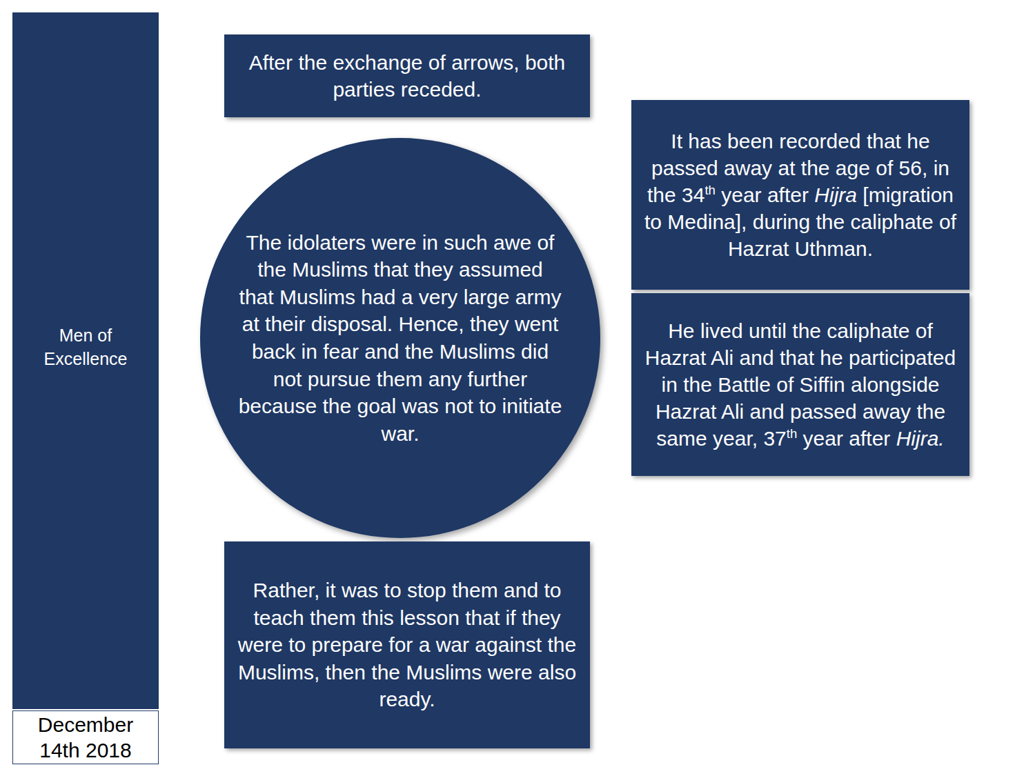Men of
Excellence
December
14th 2018
After the exchange of arrows, both parties receded.
The idolaters were in such awe of the Muslims that they assumed that Muslims had a very large army at their disposal. Hence, they went back in fear and the Muslims did not pursue them any further because the goal was not to initiate war.
Rather, it was to stop them and to teach them this lesson that if they were to prepare for a war against the Muslims, then the Muslims were also ready.
It has been recorded that he passed away at the age of 56, in the 34th year after Hijra [migration to Medina], during the caliphate of Hazrat Uthman.
He lived until the caliphate of Hazrat Ali and that he participated in the Battle of Siffin alongside Hazrat Ali and passed away the same year, 37th year after Hijra.